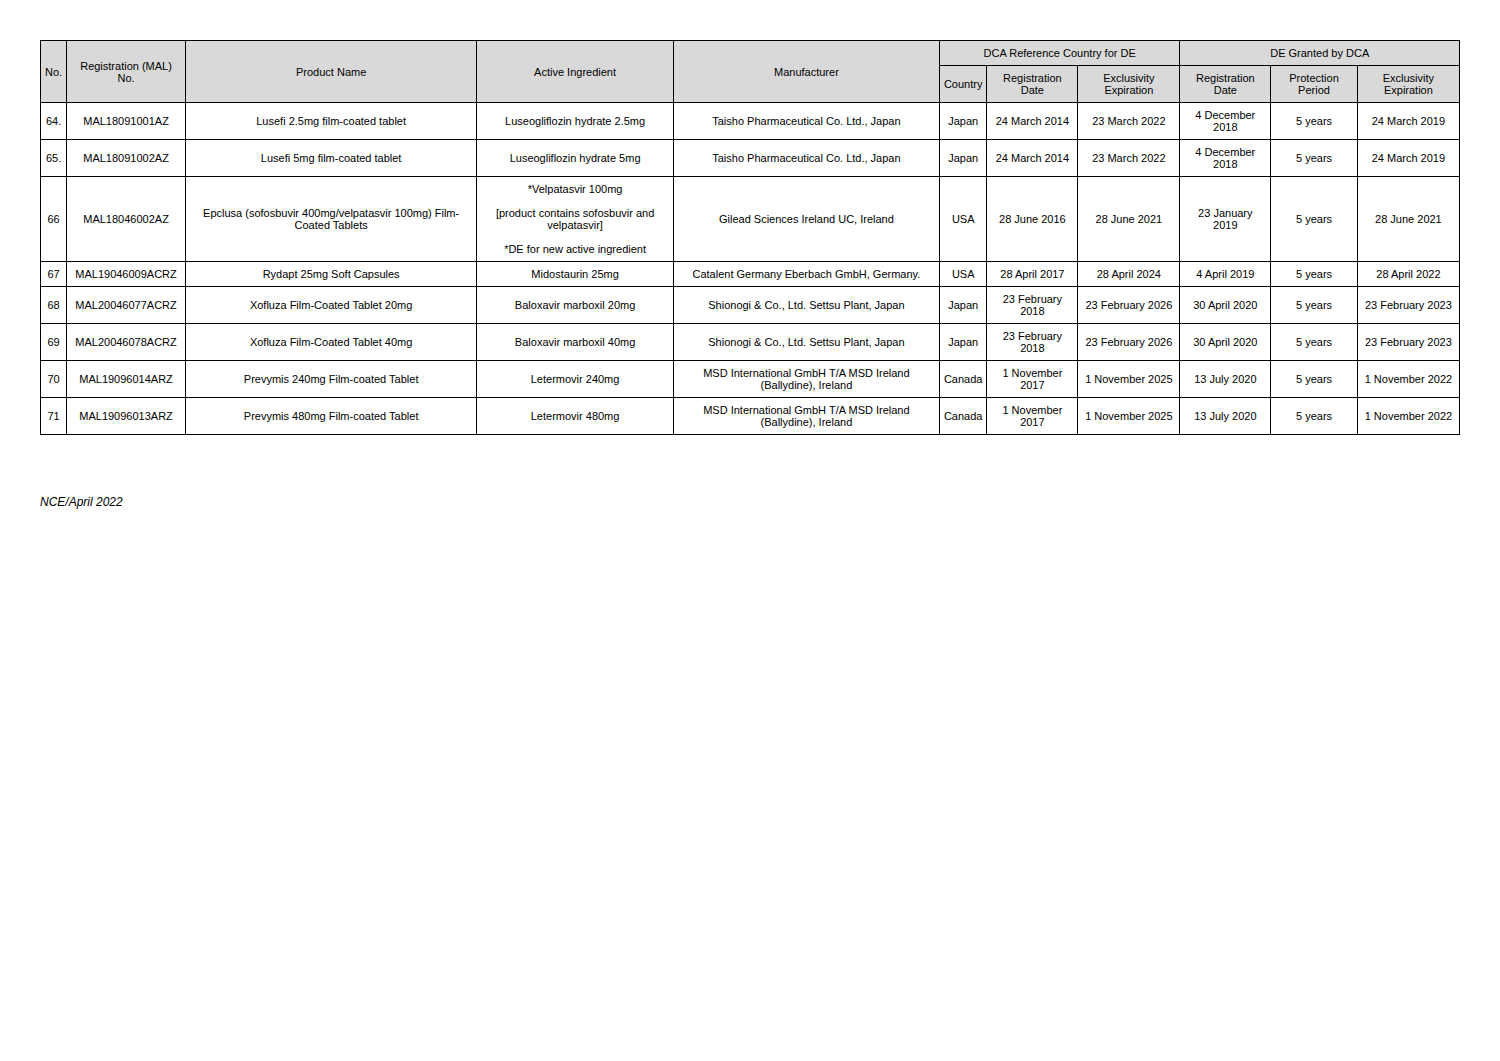| No. | Registration (MAL) No. | Product Name | Active Ingredient | Manufacturer | DCA Reference Country for DE | DE Granted by DCA |
| --- | --- | --- | --- | --- | --- | --- |
| Country | Registration Date | Exclusivity Expiration | Registration Date | Protection Period | Exclusivity Expiration |
| 64. | MAL18091001AZ | Lusefi 2.5mg film-coated tablet | Luseogliflozin hydrate 2.5mg | Taisho Pharmaceutical Co. Ltd., Japan | Japan | 24 March 2014 | 23 March 2022 | 4 December 2018 | 5 years | 24 March 2019 |
| 65. | MAL18091002AZ | Lusefi 5mg film-coated tablet | Luseogliflozin hydrate 5mg | Taisho Pharmaceutical Co. Ltd., Japan | Japan | 24 March 2014 | 23 March 2022 | 4 December 2018 | 5 years | 24 March 2019 |
| 66 | MAL18046002AZ | Epclusa (sofosbuvir 400mg/velpatasvir 100mg) Film-Coated Tablets | *Velpatasvir 100mg [product contains sofosbuvir and velpatasvir] *DE for new active ingredient | Gilead Sciences Ireland UC, Ireland | USA | 28 June 2016 | 28 June 2021 | 23 January 2019 | 5 years | 28 June 2021 |
| 67 | MAL19046009ACRZ | Rydapt 25mg Soft Capsules | Midostaurin 25mg | Catalent Germany Eberbach GmbH, Germany. | USA | 28 April 2017 | 28 April 2024 | 4 April 2019 | 5 years | 28 April 2022 |
| 68 | MAL20046077ACRZ | Xofluza Film-Coated Tablet 20mg | Baloxavir marboxil 20mg | Shionogi & Co., Ltd. Settsu Plant, Japan | Japan | 23 February 2018 | 23 February 2026 | 30 April 2020 | 5 years | 23 February 2023 |
| 69 | MAL20046078ACRZ | Xofluza Film-Coated Tablet 40mg | Baloxavir marboxil 40mg | Shionogi & Co., Ltd. Settsu Plant, Japan | Japan | 23 February 2018 | 23 February 2026 | 30 April 2020 | 5 years | 23 February 2023 |
| 70 | MAL19096014ARZ | Prevymis 240mg Film-coated Tablet | Letermovir 240mg | MSD International GmbH T/A MSD Ireland (Ballydine), Ireland | Canada | 1 November 2017 | 1 November 2025 | 13 July 2020 | 5 years | 1 November 2022 |
| 71 | MAL19096013ARZ | Prevymis 480mg Film-coated Tablet | Letermovir 480mg | MSD International GmbH T/A MSD Ireland (Ballydine), Ireland | Canada | 1 November 2017 | 1 November 2025 | 13 July 2020 | 5 years | 1 November 2022 |
NCE/April 2022